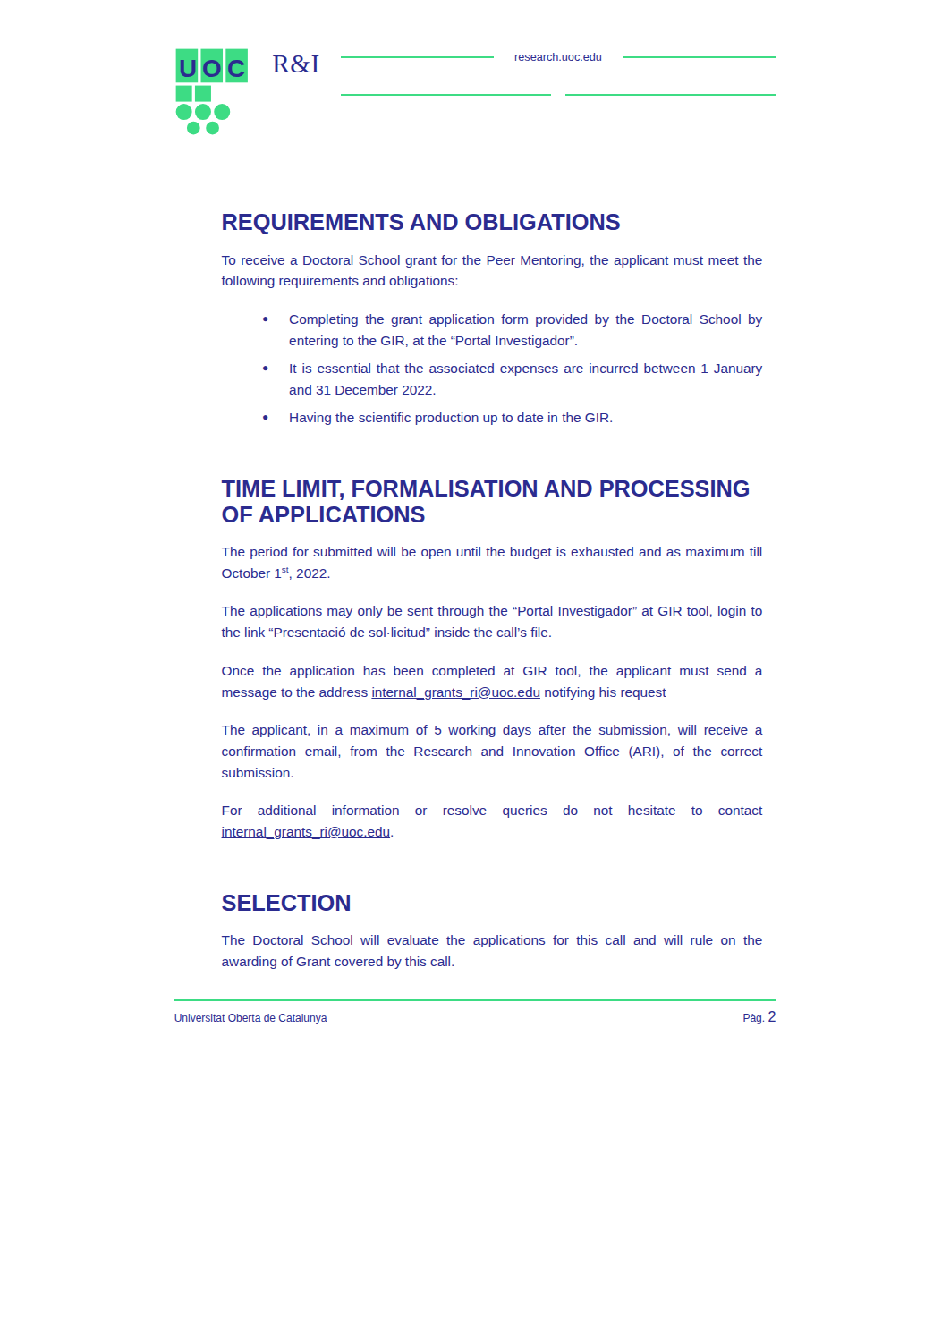U O C
R&I
research.uoc.edu
REQUIREMENTS AND OBLIGATIONS
To receive a Doctoral School grant for the Peer Mentoring, the applicant must meet the following requirements and obligations:
Completing the grant application form provided by the Doctoral School by entering to the GIR, at the “Portal Investigador”.
It is essential that the associated expenses are incurred between 1 January and 31 December 2022.
Having the scientific production up to date in the GIR.
TIME LIMIT, FORMALISATION AND PROCESSING OF APPLICATIONS
The period for submitted will be open until the budget is exhausted and as maximum till October 1st, 2022.
The applications may only be sent through the “Portal Investigador” at GIR tool, login to the link “Presentació de sol·licitud” inside the call’s file.
Once the application has been completed at GIR tool, the applicant must send a message to the address internal_grants_ri@uoc.edu notifying his request
The applicant, in a maximum of 5 working days after the submission, will receive a confirmation email, from the Research and Innovation Office (ARI), of the correct submission.
For additional information or resolve queries do not hesitate to contact internal_grants_ri@uoc.edu.
SELECTION
The Doctoral School will evaluate the applications for this call and will rule on the awarding of Grant covered by this call.
Universitat Oberta de Catalunya
Pàg. 2